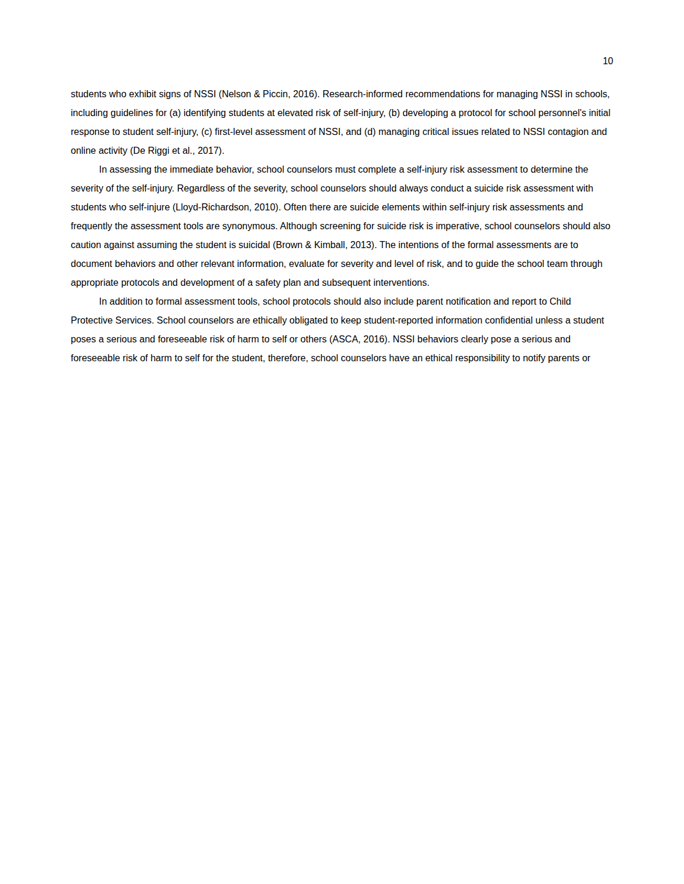10
students who exhibit signs of NSSI (Nelson & Piccin, 2016). Research-informed recommendations for managing NSSI in schools, including guidelines for (a) identifying students at elevated risk of self-injury, (b) developing a protocol for school personnel's initial response to student self-injury, (c) first-level assessment of NSSI, and (d) managing critical issues related to NSSI contagion and online activity (De Riggi et al., 2017).
In assessing the immediate behavior, school counselors must complete a self-injury risk assessment to determine the severity of the self-injury. Regardless of the severity, school counselors should always conduct a suicide risk assessment with students who self-injure (Lloyd-Richardson, 2010). Often there are suicide elements within self-injury risk assessments and frequently the assessment tools are synonymous. Although screening for suicide risk is imperative, school counselors should also caution against assuming the student is suicidal (Brown & Kimball, 2013). The intentions of the formal assessments are to document behaviors and other relevant information, evaluate for severity and level of risk, and to guide the school team through appropriate protocols and development of a safety plan and subsequent interventions.
In addition to formal assessment tools, school protocols should also include parent notification and report to Child Protective Services. School counselors are ethically obligated to keep student-reported information confidential unless a student poses a serious and foreseeable risk of harm to self or others (ASCA, 2016). NSSI behaviors clearly pose a serious and foreseeable risk of harm to self for the student, therefore, school counselors have an ethical responsibility to notify parents or